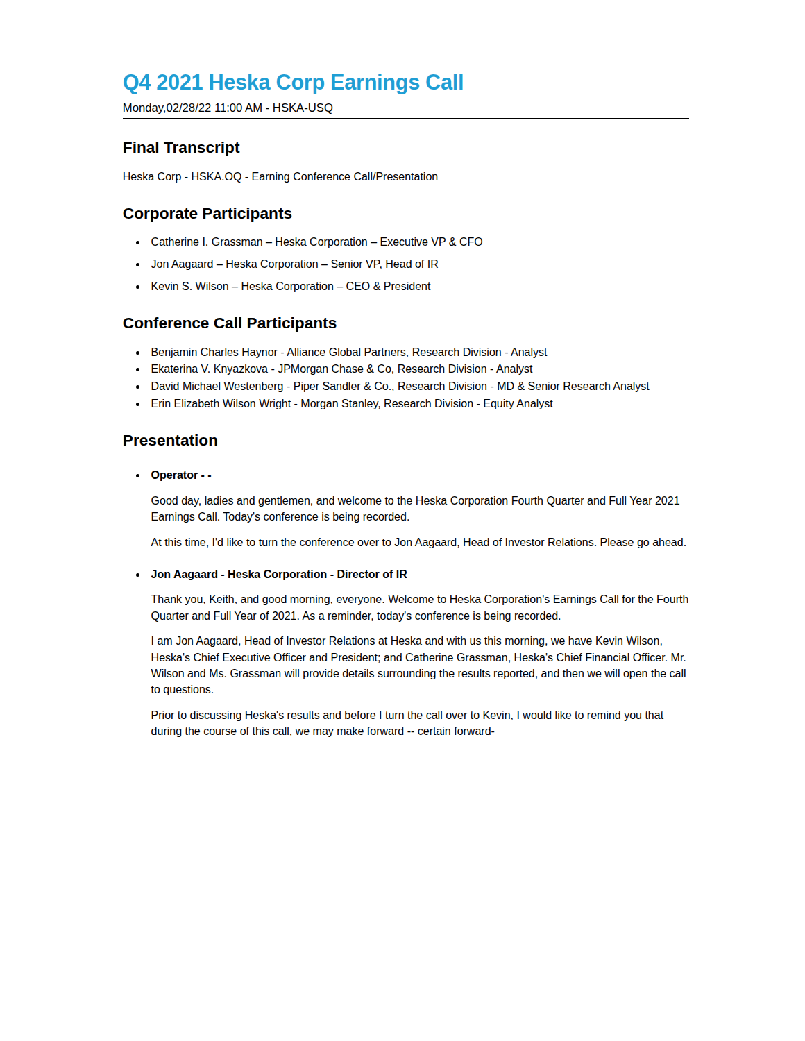Q4 2021 Heska Corp Earnings Call
Monday,02/28/22 11:00 AM - HSKA-USQ
Final Transcript
Heska Corp - HSKA.OQ - Earning Conference Call/Presentation
Corporate Participants
Catherine I. Grassman – Heska Corporation – Executive VP & CFO
Jon Aagaard – Heska Corporation – Senior VP, Head of IR
Kevin S. Wilson – Heska Corporation – CEO & President
Conference Call Participants
Benjamin Charles Haynor - Alliance Global Partners, Research Division - Analyst
Ekaterina V. Knyazkova - JPMorgan Chase & Co, Research Division - Analyst
David Michael Westenberg - Piper Sandler & Co., Research Division - MD & Senior Research Analyst
Erin Elizabeth Wilson Wright - Morgan Stanley, Research Division - Equity Analyst
Presentation
Operator - -
Good day, ladies and gentlemen, and welcome to the Heska Corporation Fourth Quarter and Full Year 2021 Earnings Call. Today's conference is being recorded.
At this time, I'd like to turn the conference over to Jon Aagaard, Head of Investor Relations. Please go ahead.
Jon Aagaard - Heska Corporation - Director of IR
Thank you, Keith, and good morning, everyone. Welcome to Heska Corporation's Earnings Call for the Fourth Quarter and Full Year of 2021. As a reminder, today's conference is being recorded.
I am Jon Aagaard, Head of Investor Relations at Heska and with us this morning, we have Kevin Wilson, Heska's Chief Executive Officer and President; and Catherine Grassman, Heska's Chief Financial Officer. Mr. Wilson and Ms. Grassman will provide details surrounding the results reported, and then we will open the call to questions.
Prior to discussing Heska's results and before I turn the call over to Kevin, I would like to remind you that during the course of this call, we may make forward -- certain forward-